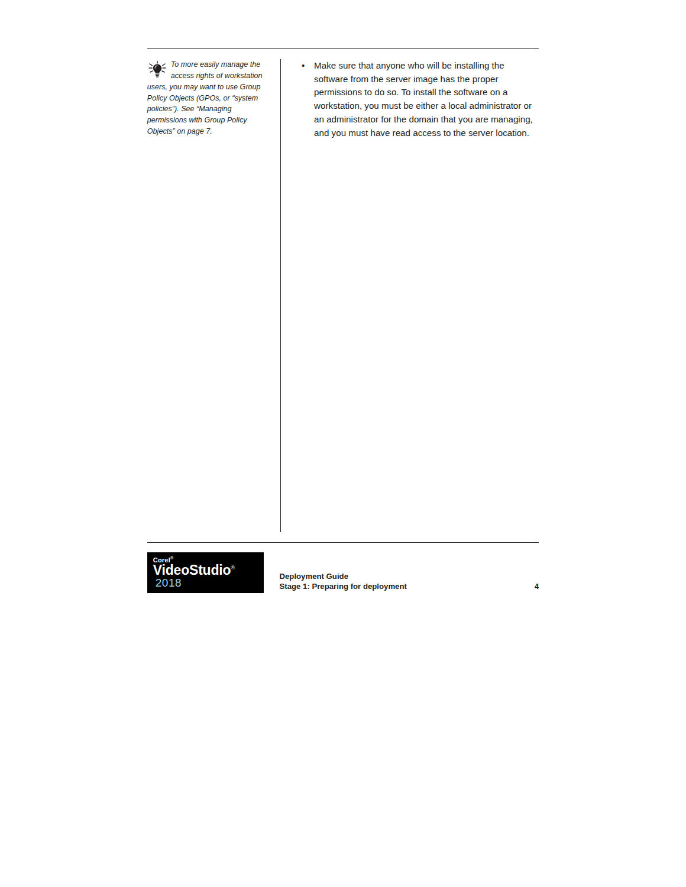To more easily manage the access rights of workstation users, you may want to use Group Policy Objects (GPOs, or “system policies”). See “Managing permissions with Group Policy Objects” on page 7.
Make sure that anyone who will be installing the software from the server image has the proper permissions to do so. To install the software on a workstation, you must be either a local administrator or an administrator for the domain that you are managing, and you must have read access to the server location.
Corel® VideoStudio®2018
Deployment Guide
Stage 1: Preparing for deployment 4